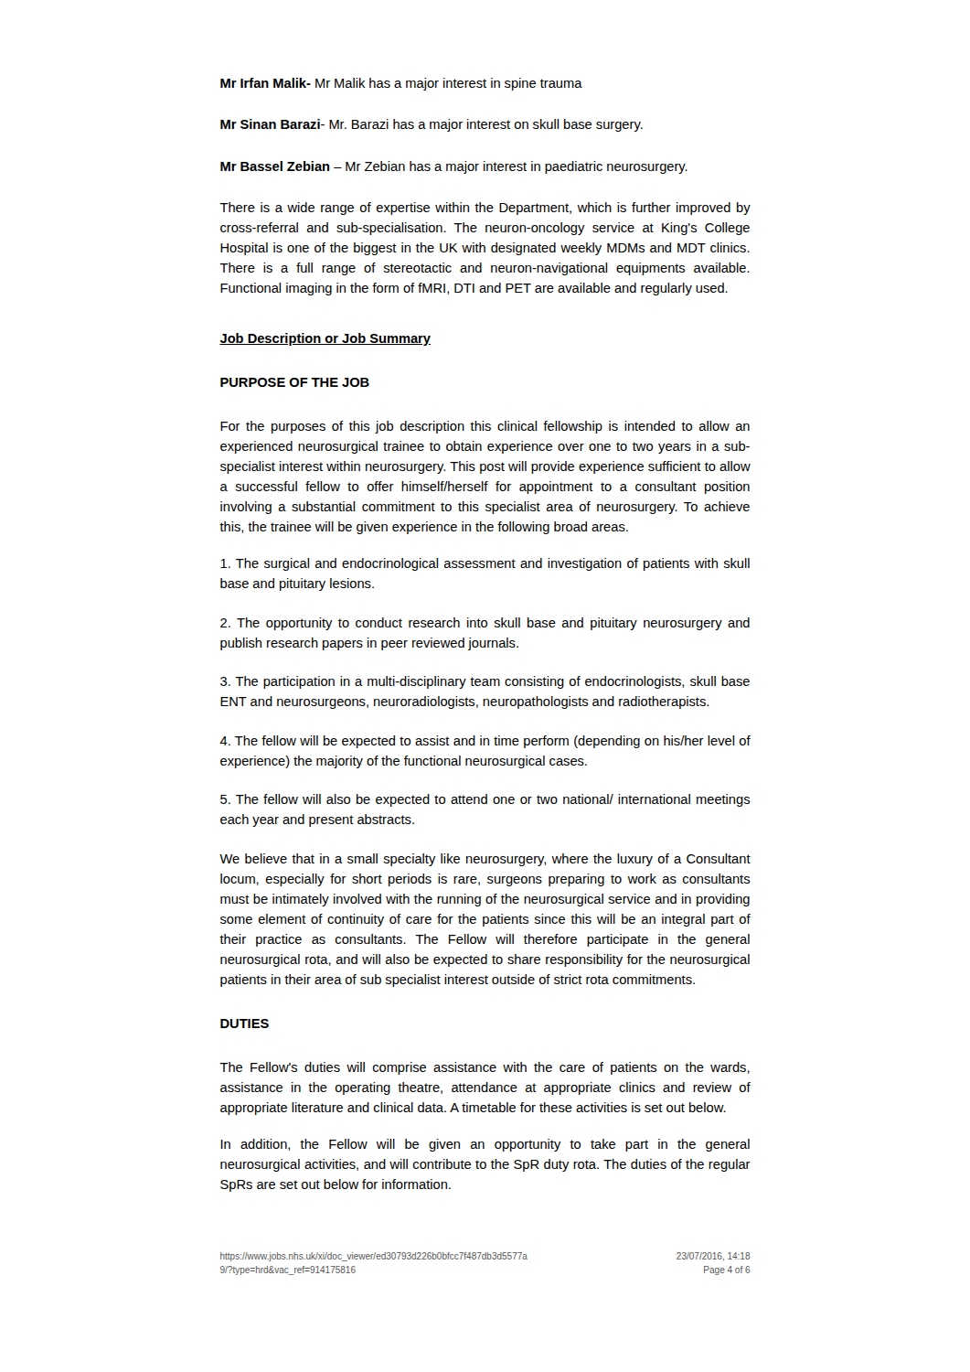Mr Irfan Malik- Mr Malik has a major interest in spine trauma
Mr Sinan Barazi- Mr. Barazi has a major interest on skull base surgery.
Mr Bassel Zebian – Mr Zebian has a major interest in paediatric neurosurgery.
There is a wide range of expertise within the Department, which is further improved by cross-referral and sub-specialisation. The neuron-oncology service at King's College Hospital is one of the biggest in the UK with designated weekly MDMs and MDT clinics. There is a full range of stereotactic and neuron-navigational equipments available. Functional imaging in the form of fMRI, DTI and PET are available and regularly used.
Job Description or Job Summary
PURPOSE OF THE JOB
For the purposes of this job description this clinical fellowship is intended to allow an experienced neurosurgical trainee to obtain experience over one to two years in a sub-specialist interest within neurosurgery. This post will provide experience sufficient to allow a successful fellow to offer himself/herself for appointment to a consultant position involving a substantial commitment to this specialist area of neurosurgery. To achieve this, the trainee will be given experience in the following broad areas.
1. The surgical and endocrinological assessment and investigation of patients with skull base and pituitary lesions.
2. The opportunity to conduct research into skull base and pituitary neurosurgery and publish research papers in peer reviewed journals.
3. The participation in a multi-disciplinary team consisting of endocrinologists, skull base ENT and neurosurgeons, neuroradiologists, neuropathologists and radiotherapists.
4. The fellow will be expected to assist and in time perform (depending on his/her level of experience) the majority of the functional neurosurgical cases.
5. The fellow will also be expected to attend one or two national/ international meetings each year and present abstracts.
We believe that in a small specialty like neurosurgery, where the luxury of a Consultant locum, especially for short periods is rare, surgeons preparing to work as consultants must be intimately involved with the running of the neurosurgical service and in providing some element of continuity of care for the patients since this will be an integral part of their practice as consultants. The Fellow will therefore participate in the general neurosurgical rota, and will also be expected to share responsibility for the neurosurgical patients in their area of sub specialist interest outside of strict rota commitments.
DUTIES
The Fellow's duties will comprise assistance with the care of patients on the wards, assistance in the operating theatre, attendance at appropriate clinics and review of appropriate literature and clinical data. A timetable for these activities is set out below.
In addition, the Fellow will be given an opportunity to take part in the general neurosurgical activities, and will contribute to the SpR duty rota. The duties of the regular SpRs are set out below for information.
https://www.jobs.nhs.uk/xi/doc_viewer/ed30793d226b0bfcc7f487db3d5577a9/?type=hrd&vac_ref=914175816
23/07/2016, 14:18
Page 4 of 6